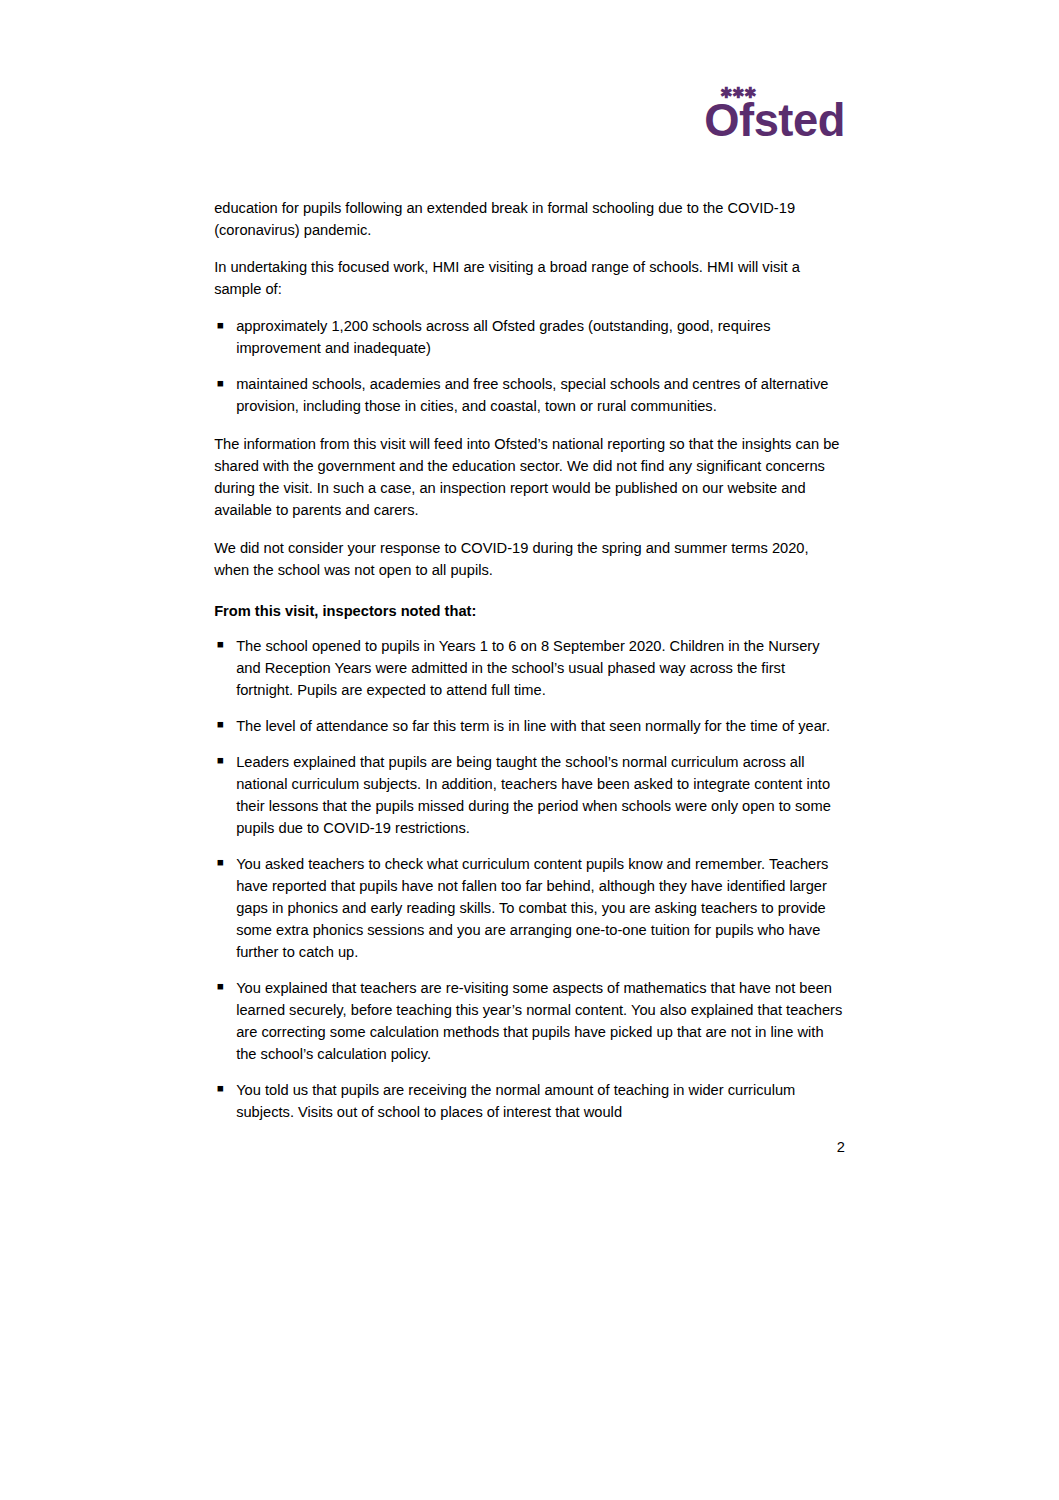✱✱✱Ofsted
education for pupils following an extended break in formal schooling due to the COVID-19 (coronavirus) pandemic.
In undertaking this focused work, HMI are visiting a broad range of schools. HMI will visit a sample of:
approximately 1,200 schools across all Ofsted grades (outstanding, good, requires improvement and inadequate)
maintained schools, academies and free schools, special schools and centres of alternative provision, including those in cities, and coastal, town or rural communities.
The information from this visit will feed into Ofsted’s national reporting so that the insights can be shared with the government and the education sector. We did not find any significant concerns during the visit. In such a case, an inspection report would be published on our website and available to parents and carers.
We did not consider your response to COVID-19 during the spring and summer terms 2020, when the school was not open to all pupils.
From this visit, inspectors noted that:
The school opened to pupils in Years 1 to 6 on 8 September 2020. Children in the Nursery and Reception Years were admitted in the school’s usual phased way across the first fortnight. Pupils are expected to attend full time.
The level of attendance so far this term is in line with that seen normally for the time of year.
Leaders explained that pupils are being taught the school’s normal curriculum across all national curriculum subjects. In addition, teachers have been asked to integrate content into their lessons that the pupils missed during the period when schools were only open to some pupils due to COVID-19 restrictions.
You asked teachers to check what curriculum content pupils know and remember. Teachers have reported that pupils have not fallen too far behind, although they have identified larger gaps in phonics and early reading skills. To combat this, you are asking teachers to provide some extra phonics sessions and you are arranging one-to-one tuition for pupils who have further to catch up.
You explained that teachers are re-visiting some aspects of mathematics that have not been learned securely, before teaching this year’s normal content. You also explained that teachers are correcting some calculation methods that pupils have picked up that are not in line with the school’s calculation policy.
You told us that pupils are receiving the normal amount of teaching in wider curriculum subjects. Visits out of school to places of interest that would
2